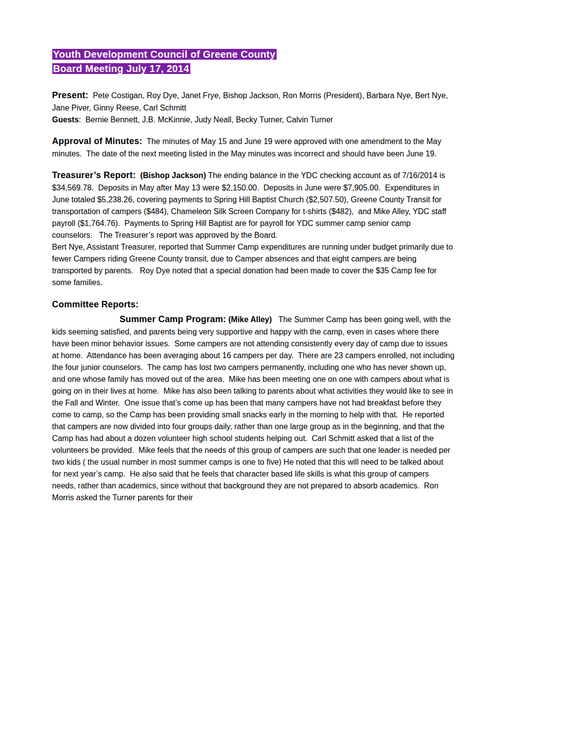Youth Development Council of Greene County
Board Meeting July 17, 2014
Present: Pete Costigan, Roy Dye, Janet Frye, Bishop Jackson, Ron Morris (President), Barbara Nye, Bert Nye, Jane Piver, Ginny Reese, Carl Schmitt
Guests: Bernie Bennett, J.B. McKinnie, Judy Neall, Becky Turner, Calvin Turner
Approval of Minutes: The minutes of May 15 and June 19 were approved with one amendment to the May minutes. The date of the next meeting listed in the May minutes was incorrect and should have been June 19.
Treasurer’s Report: (Bishop Jackson) The ending balance in the YDC checking account as of 7/16/2014 is $34,569.78. Deposits in May after May 13 were $2,150.00. Deposits in June were $7,905.00. Expenditures in June totaled $5,238.26, covering payments to Spring Hill Baptist Church ($2,507.50), Greene County Transit for transportation of campers ($484), Chameleon Silk Screen Company for t-shirts ($482), and Mike Alley, YDC staff payroll ($1,764.76). Payments to Spring Hill Baptist are for payroll for YDC summer camp senior camp counselors. The Treasurer’s report was approved by the Board.
Bert Nye, Assistant Treasurer, reported that Summer Camp expenditures are running under budget primarily due to fewer Campers riding Greene County transit, due to Camper absences and that eight campers are being transported by parents. Roy Dye noted that a special donation had been made to cover the $35 Camp fee for some families.
Committee Reports:
Summer Camp Program: (Mike Alley) The Summer Camp has been going well, with the kids seeming satisfied, and parents being very supportive and happy with the camp, even in cases where there have been minor behavior issues. Some campers are not attending consistently every day of camp due to issues at home. Attendance has been averaging about 16 campers per day. There are 23 campers enrolled, not including the four junior counselors. The camp has lost two campers permanently, including one who has never shown up, and one whose family has moved out of the area. Mike has been meeting one on one with campers about what is going on in their lives at home. Mike has also been talking to parents about what activities they would like to see in the Fall and Winter. One issue that’s come up has been that many campers have not had breakfast before they come to camp, so the Camp has been providing small snacks early in the morning to help with that. He reported that campers are now divided into four groups daily, rather than one large group as in the beginning, and that the Camp has had about a dozen volunteer high school students helping out. Carl Schmitt asked that a list of the volunteers be provided. Mike feels that the needs of this group of campers are such that one leader is needed per two kids ( the usual number in most summer camps is one to five) He noted that this will need to be talked about for next year’s camp. He also said that he feels that character based life skills is what this group of campers needs, rather than academics, since without that background they are not prepared to absorb academics. Ron Morris asked the Turner parents for their